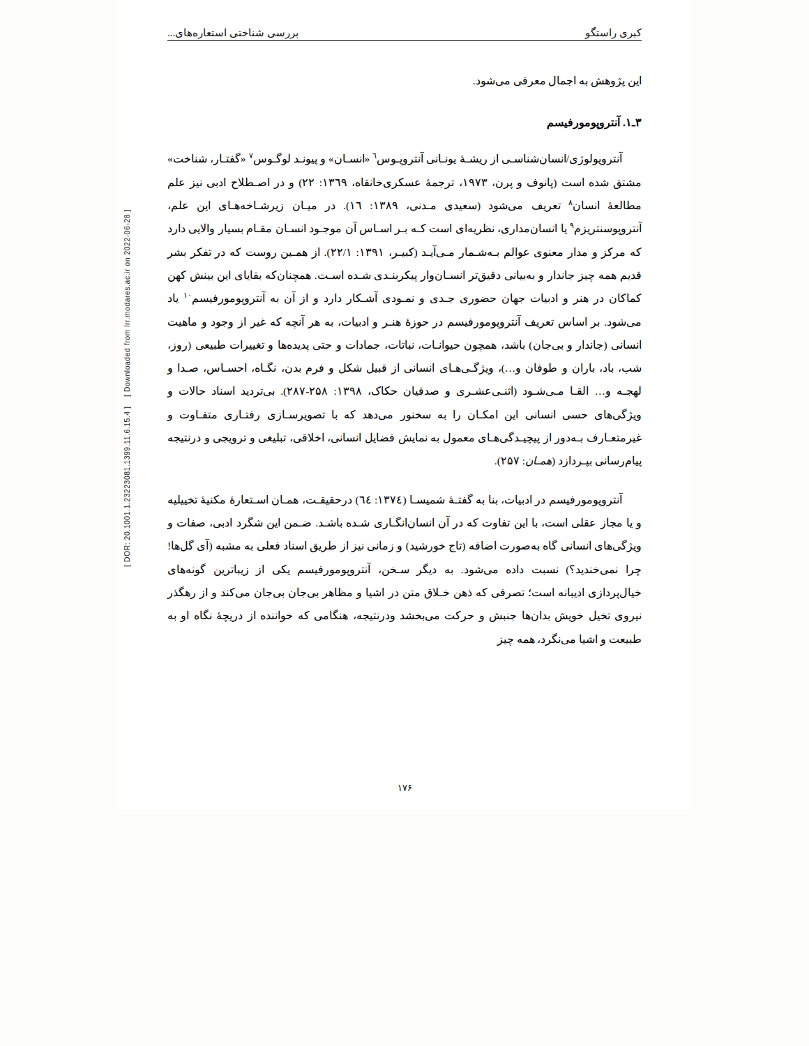[ DOR: 20.1001.1.23223081.1399.11.6.15.4 ] [ Downloaded from lrr.modares.ac.ir on 2022-06-28 ]
کبری راستگو
بررسی شناختی استعاره‌های...
این پژوهش به اجمال معرفی می‌شود.
۳ـ۱. آنتروپومورفیسم
آنتروپولوژی/انسان‌شناسـی از ریشـهٔ یونـانی آنتروپـوس٦ «انسـان» و پیونـد لوگـوس٧ «گفتـار، شناخت» مشتق شده است (پانوف و پرن، ۱۹۷۳، ترجمهٔ عسکری‌خانقاه، ۱۳٦۹: ۲۲) و در اصـطلاح ادبی نیز علم مطالعهٔ انسان٨ تعریف می‌شود (سعیدی مـدنی، ۱۳۸۹: ۱٦). در میـان زیرشـاخه‌هـای این علم، آنتروپوسنتریزم٩ یا انسان‌مداری، نظریه‌ای است کـه بـر اسـاس آن موجـود انسـان مقـام بسیار والایی دارد که مرکز و مدار معنوی عوالم بـه‌شـمار مـی‌آیـد (کبیـر، ۱۳۹۱: ۲۲/۱). از همـین روست که در تفکر بشر قدیم همه چیز جاندار و به‌بیانی دقیق‌تر انسـان‌وار پیکربنـدی شـده اسـت. همچنان‌که بقایای این بینش کهن کماکان در هنر و ادبیات جهان حضوری جـدی و نمـودی آشـکار دارد و از آن به آنتروپومورفیسم١٠ یاد می‌شود. بر اساس تعریف آنتروپومورفیسم در حوزهٔ هنـر و ادبیات، به هر آنچه که غیر از وجود و ماهیت انسانی (جاندار و بی‌جان) باشد، همچون حیوانـات، نباتات، جمادات و حتی پدیده‌ها و تغییرات طبیعی (روز، شب، باد، باران و طوفان و…)، ویژگـی‌هـای انسانی از قبیل شکل و فرم بدن، نگـاه، احسـاس، صـدا و لهجـه و… القـا مـی‌شـود (اثنـی‌عشـری و صدقیان حکاک، ۱۳۹۸: ۲۵۸-۲۸۷). بی‌تردید اسناد حالات و ویژگی‌های حسی انسانی این امکـان را به سخنور می‌دهد که با تصویرسـازی رفتـاری متفـاوت و غیرمتعـارف بـه‌دور از پیچیـدگی‌هـای معمول به نمایش فضایل انسانی، اخلاقی، تبلیغی و ترویجی و درنتیجه پیام‌رسانی بپـردازد (همـان: ۲۵۷).
آنتروپومورفیسم در ادبیات، بنا به گفتـهٔ شمیسـا (۱۳۷٤: ٦٤) درحقیقـت، همـان اسـتعارهٔ مکنیهٔ تخییلیه و یا مجاز عقلی است، با این تفاوت که در آن انسان‌انگـاری شـده باشـد. ضـمن این شگرد ادبی، صفات و ویژگی‌های انسانی گاه به‌صورت اضافه (تاج خورشید) و زمانی نیز از طریق اسناد فعلی به مشبه (آی گل‌ها! چرا نمی‌خندید؟) نسبت داده می‌شود. به دیگر سـخن، آنتروپومورفیسم یکی از زیباترین گونه‌های خیال‌پردازی ادیبانه است؛ تصرفی که ذهن خـلاق متن در اشیا و مظاهر بی‌جان بی‌جان می‌کند و از رهگذر نیروی تخیل خویش بدان‌ها جنبش و حرکت می‌بخشد ودرنتیجه، هنگامی که خواننده از دریچهٔ نگاه او به طبیعت و اشیا می‌نگرد، همه چیز
۱۷۶